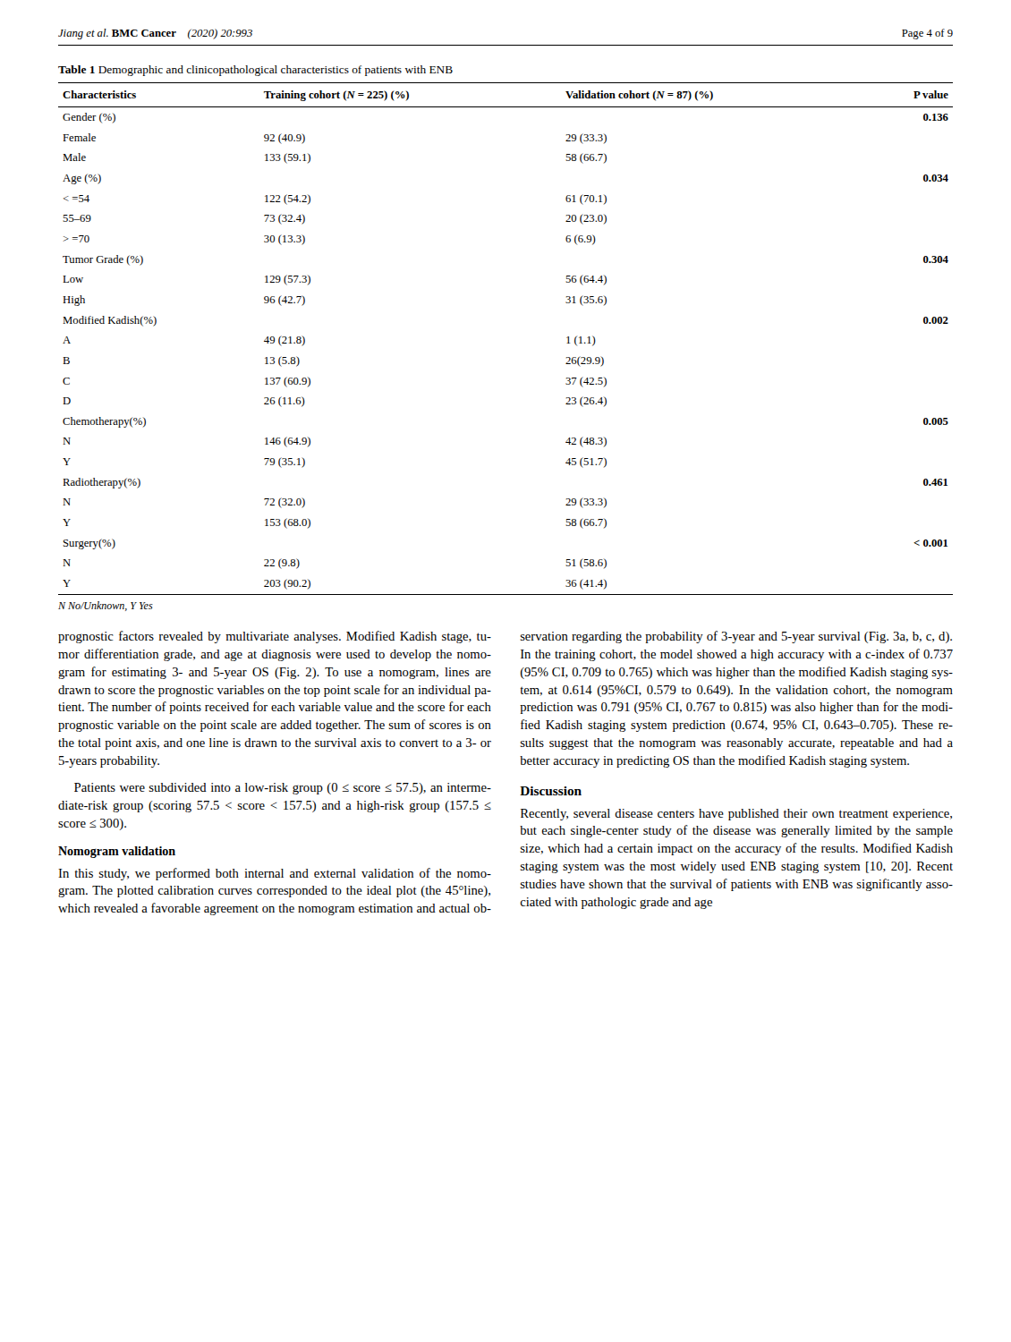Jiang et al. BMC Cancer (2020) 20:993 Page 4 of 9
Table 1 Demographic and clinicopathological characteristics of patients with ENB
| Characteristics | Training cohort ( N = 225) (%) | Validation cohort ( N = 87) (%) | P value |
| --- | --- | --- | --- |
| Gender (%) | | | 0.136 |
| Female | 92 (40.9) | 29 (33.3) | |
| Male | 133 (59.1) | 58 (66.7) | |
| Age (%) | | | 0.034 |
| < =54 | 122 (54.2) | 61 (70.1) | |
| 55–69 | 73 (32.4) | 20 (23.0) | |
| > =70 | 30 (13.3) | 6 (6.9) | |
| Tumor Grade (%) | | | 0.304 |
| Low | 129 (57.3) | 56 (64.4) | |
| High | 96 (42.7) | 31 (35.6) | |
| Modified Kadish(%) | | | 0.002 |
| A | 49 (21.8) | 1 (1.1) | |
| B | 13 (5.8) | 26(29.9) | |
| C | 137 (60.9) | 37 (42.5) | |
| D | 26 (11.6) | 23 (26.4) | |
| Chemotherapy(%) | | | 0.005 |
| N | 146 (64.9) | 42 (48.3) | |
| Y | 79 (35.1) | 45 (51.7) | |
| Radiotherapy(%) | | | 0.461 |
| N | 72 (32.0) | 29 (33.3) | |
| Y | 153 (68.0) | 58 (66.7) | |
| Surgery(%) | | | < 0.001 |
| N | 22 (9.8) | 51 (58.6) | |
| Y | 203 (90.2) | 36 (41.4) | |
N No/Unknown, Y Yes
prognostic factors revealed by multivariate analyses. Modified Kadish stage, tumor differentiation grade, and age at diagnosis were used to develop the nomogram for estimating 3- and 5-year OS (Fig. 2). To use a nomogram, lines are drawn to score the prognostic variables on the top point scale for an individual patient. The number of points received for each variable value and the score for each prognostic variable on the point scale are added together. The sum of scores is on the total point axis, and one line is drawn to the survival axis to convert to a 3- or 5-years probability.
Patients were subdivided into a low-risk group (0 ≤ score ≤ 57.5), an intermediate-risk group (scoring 57.5 < score < 157.5) and a high-risk group (157.5 ≤ score ≤ 300).
Nomogram validation
In this study, we performed both internal and external validation of the nomogram. The plotted calibration curves corresponded to the ideal plot (the 45°line), which revealed a favorable agreement on the nomogram estimation and actual observation regarding the probability of 3-year and 5-year survival (Fig. 3a, b, c, d). In the training cohort, the model showed a high accuracy with a c-index of 0.737 (95% CI, 0.709 to 0.765) which was higher than the modified Kadish staging system, at 0.614 (95%CI, 0.579 to 0.649). In the validation cohort, the nomogram prediction was 0.791 (95% CI, 0.767 to 0.815) was also higher than for the modified Kadish staging system prediction (0.674, 95% CI, 0.643–0.705). These results suggest that the nomogram was reasonably accurate, repeatable and had a better accuracy in predicting OS than the modified Kadish staging system.
Discussion
Recently, several disease centers have published their own treatment experience, but each single-center study of the disease was generally limited by the sample size, which had a certain impact on the accuracy of the results. Modified Kadish staging system was the most widely used ENB staging system [10, 20]. Recent studies have shown that the survival of patients with ENB was significantly associated with pathologic grade and age